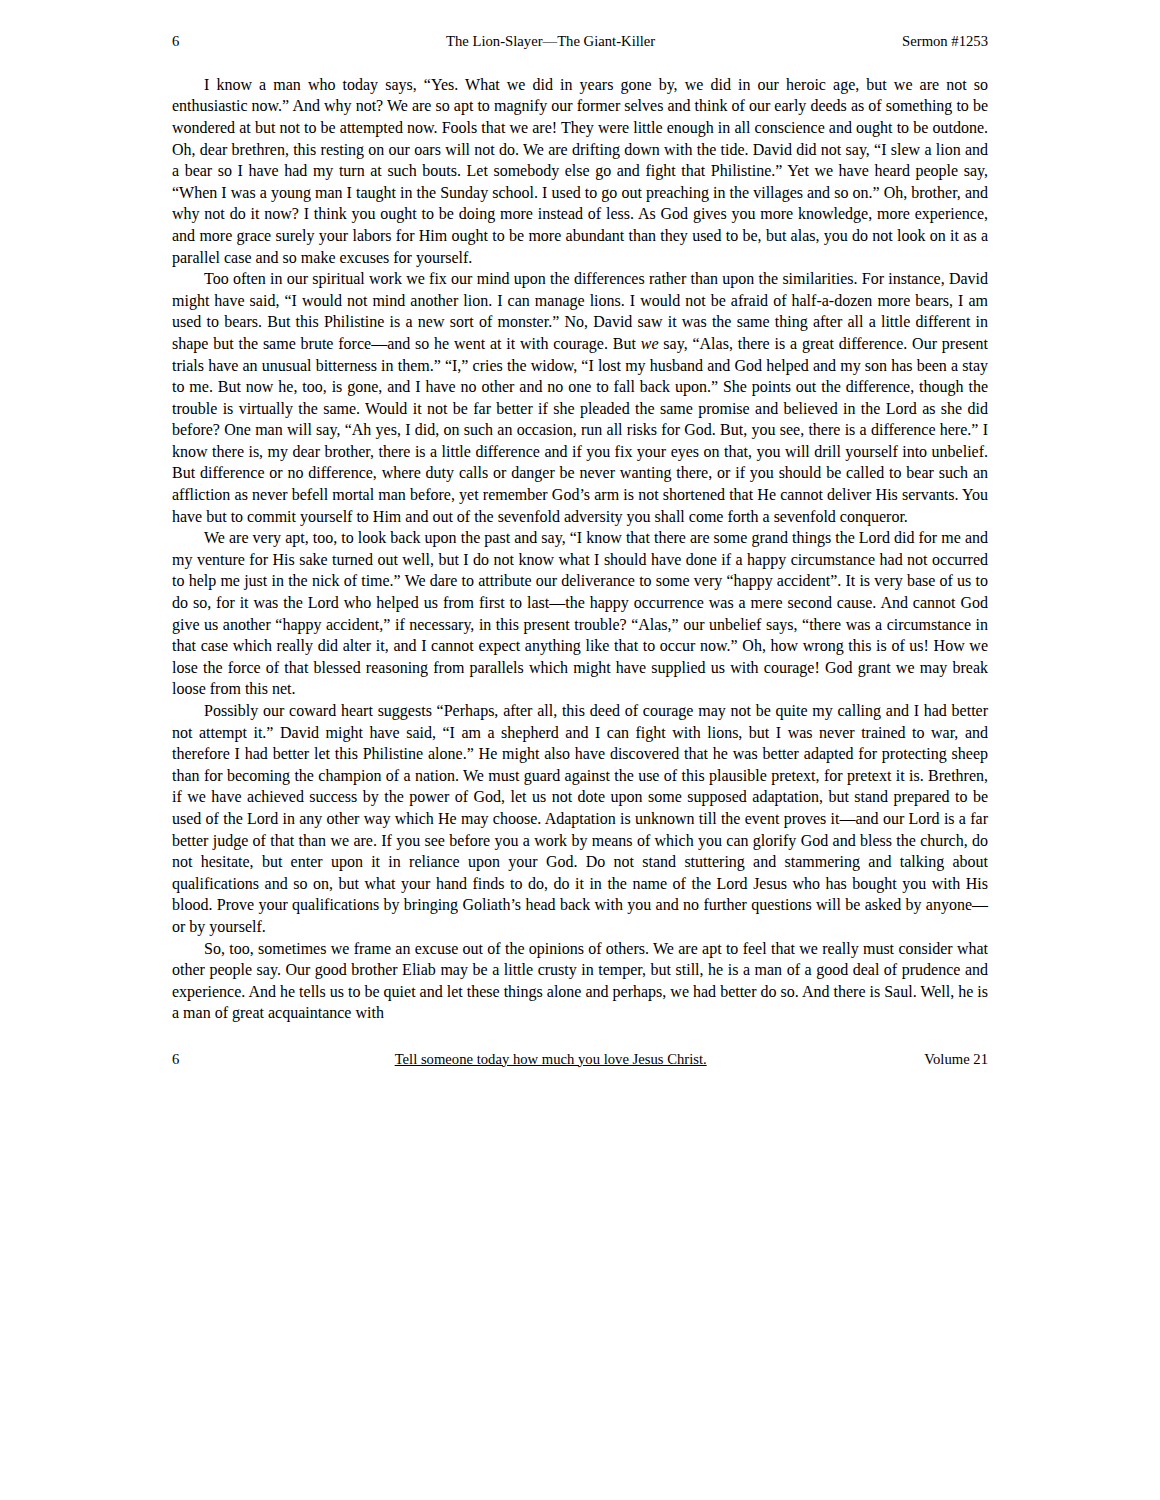6 The Lion-Slayer—The Giant-Killer Sermon #1253
I know a man who today says, “Yes. What we did in years gone by, we did in our heroic age, but we are not so enthusiastic now.” And why not? We are so apt to magnify our former selves and think of our early deeds as of something to be wondered at but not to be attempted now. Fools that we are! They were little enough in all conscience and ought to be outdone. Oh, dear brethren, this resting on our oars will not do. We are drifting down with the tide. David did not say, “I slew a lion and a bear so I have had my turn at such bouts. Let somebody else go and fight that Philistine.” Yet we have heard people say, “When I was a young man I taught in the Sunday school. I used to go out preaching in the villages and so on.” Oh, brother, and why not do it now? I think you ought to be doing more instead of less. As God gives you more knowledge, more experience, and more grace surely your labors for Him ought to be more abundant than they used to be, but alas, you do not look on it as a parallel case and so make excuses for yourself.
Too often in our spiritual work we fix our mind upon the differences rather than upon the similarities. For instance, David might have said, “I would not mind another lion. I can manage lions. I would not be afraid of half-a-dozen more bears, I am used to bears. But this Philistine is a new sort of monster.” No, David saw it was the same thing after all a little different in shape but the same brute force—and so he went at it with courage. But we say, “Alas, there is a great difference. Our present trials have an unusual bitterness in them.” “I,” cries the widow, “I lost my husband and God helped and my son has been a stay to me. But now he, too, is gone, and I have no other and no one to fall back upon.” She points out the difference, though the trouble is virtually the same. Would it not be far better if she pleaded the same promise and believed in the Lord as she did before? One man will say, “Ah yes, I did, on such an occasion, run all risks for God. But, you see, there is a difference here.” I know there is, my dear brother, there is a little difference and if you fix your eyes on that, you will drill yourself into unbelief. But difference or no difference, where duty calls or danger be never wanting there, or if you should be called to bear such an affliction as never befell mortal man before, yet remember God’s arm is not shortened that He cannot deliver His servants. You have but to commit yourself to Him and out of the sevenfold adversity you shall come forth a sevenfold conqueror.
We are very apt, too, to look back upon the past and say, “I know that there are some grand things the Lord did for me and my venture for His sake turned out well, but I do not know what I should have done if a happy circumstance had not occurred to help me just in the nick of time.” We dare to attribute our deliverance to some very “happy accident”. It is very base of us to do so, for it was the Lord who helped us from first to last—the happy occurrence was a mere second cause. And cannot God give us another “happy accident,” if necessary, in this present trouble? “Alas,” our unbelief says, “there was a circumstance in that case which really did alter it, and I cannot expect anything like that to occur now.” Oh, how wrong this is of us! How we lose the force of that blessed reasoning from parallels which might have supplied us with courage! God grant we may break loose from this net.
Possibly our coward heart suggests “Perhaps, after all, this deed of courage may not be quite my calling and I had better not attempt it.” David might have said, “I am a shepherd and I can fight with lions, but I was never trained to war, and therefore I had better let this Philistine alone.” He might also have discovered that he was better adapted for protecting sheep than for becoming the champion of a nation. We must guard against the use of this plausible pretext, for pretext it is. Brethren, if we have achieved success by the power of God, let us not dote upon some supposed adaptation, but stand prepared to be used of the Lord in any other way which He may choose. Adaptation is unknown till the event proves it—and our Lord is a far better judge of that than we are. If you see before you a work by means of which you can glorify God and bless the church, do not hesitate, but enter upon it in reliance upon your God. Do not stand stuttering and stammering and talking about qualifications and so on, but what your hand finds to do, do it in the name of the Lord Jesus who has bought you with His blood. Prove your qualifications by bringing Goliath’s head back with you and no further questions will be asked by anyone—or by yourself.
So, too, sometimes we frame an excuse out of the opinions of others. We are apt to feel that we really must consider what other people say. Our good brother Eliab may be a little crusty in temper, but still, he is a man of a good deal of prudence and experience. And he tells us to be quiet and let these things alone and perhaps, we had better do so. And there is Saul. Well, he is a man of great acquaintance with
6 Tell someone today how much you love Jesus Christ. Volume 21